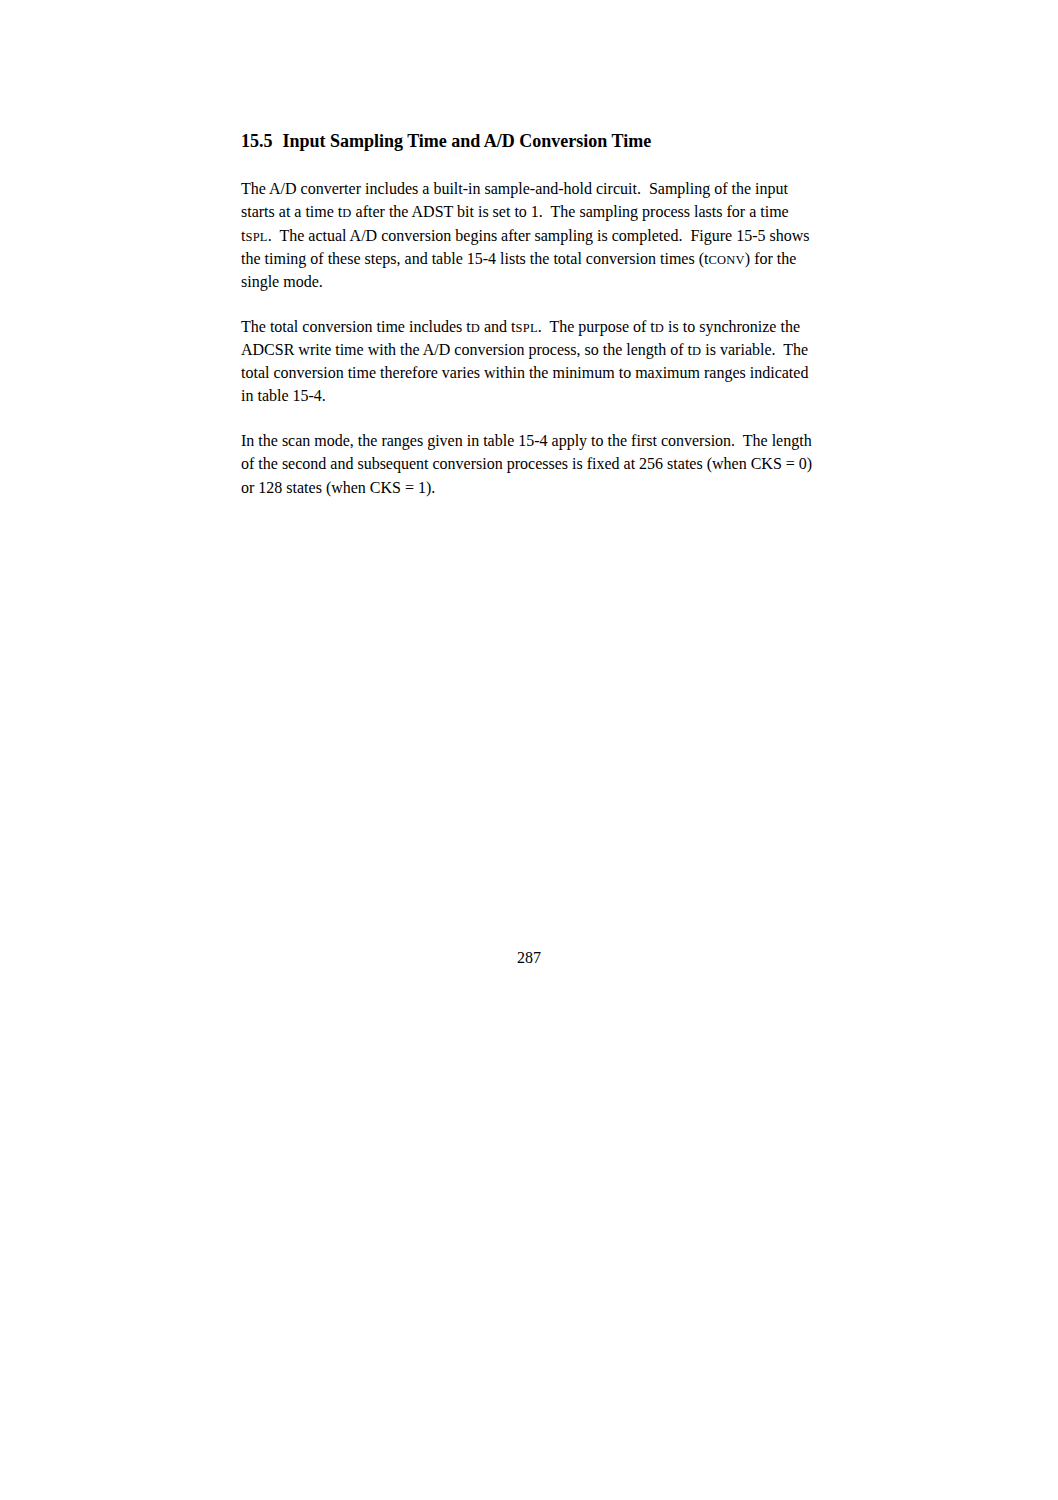15.5 Input Sampling Time and A/D Conversion Time
The A/D converter includes a built-in sample-and-hold circuit. Sampling of the input starts at a time tD after the ADST bit is set to 1. The sampling process lasts for a time tSPL. The actual A/D conversion begins after sampling is completed. Figure 15-5 shows the timing of these steps, and table 15-4 lists the total conversion times (tCONV) for the single mode.
The total conversion time includes tD and tSPL. The purpose of tD is to synchronize the ADCSR write time with the A/D conversion process, so the length of tD is variable. The total conversion time therefore varies within the minimum to maximum ranges indicated in table 15-4.
In the scan mode, the ranges given in table 15-4 apply to the first conversion. The length of the second and subsequent conversion processes is fixed at 256 states (when CKS = 0) or 128 states (when CKS = 1).
287